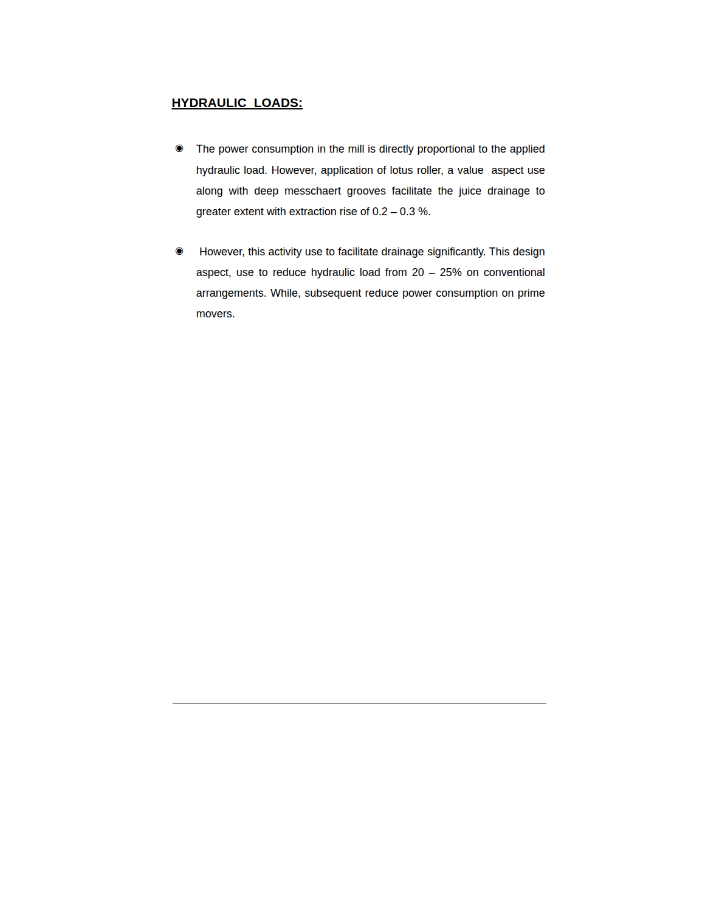HYDRAULIC LOADS:
The power consumption in the mill is directly proportional to the applied hydraulic load. However, application of lotus roller, a value aspect use along with deep messchaert grooves facilitate the juice drainage to greater extent with extraction rise of 0.2 – 0.3 %.
However, this activity use to facilitate drainage significantly. This design aspect, use to reduce hydraulic load from 20 – 25% on conventional arrangements. While, subsequent reduce power consumption on prime movers.